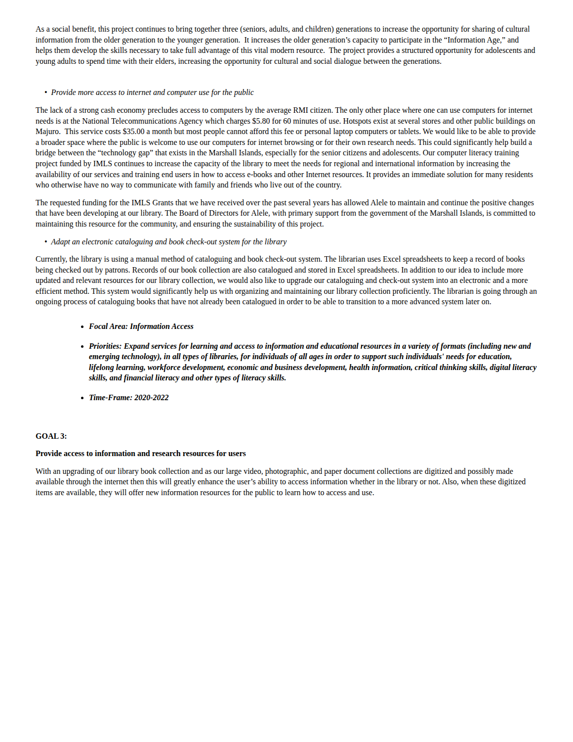As a social benefit, this project continues to bring together three (seniors, adults, and children) generations to increase the opportunity for sharing of cultural information from the older generation to the younger generation. It increases the older generation’s capacity to participate in the “Information Age,” and helps them develop the skills necessary to take full advantage of this vital modern resource. The project provides a structured opportunity for adolescents and young adults to spend time with their elders, increasing the opportunity for cultural and social dialogue between the generations.
Provide more access to internet and computer use for the public
The lack of a strong cash economy precludes access to computers by the average RMI citizen. The only other place where one can use computers for internet needs is at the National Telecommunications Agency which charges $5.80 for 60 minutes of use. Hotspots exist at several stores and other public buildings on Majuro. This service costs $35.00 a month but most people cannot afford this fee or personal laptop computers or tablets. We would like to be able to provide a broader space where the public is welcome to use our computers for internet browsing or for their own research needs. This could significantly help build a bridge between the “technology gap” that exists in the Marshall Islands, especially for the senior citizens and adolescents. Our computer literacy training project funded by IMLS continues to increase the capacity of the library to meet the needs for regional and international information by increasing the availability of our services and training end users in how to access e-books and other Internet resources. It provides an immediate solution for many residents who otherwise have no way to communicate with family and friends who live out of the country.
The requested funding for the IMLS Grants that we have received over the past several years has allowed Alele to maintain and continue the positive changes that have been developing at our library. The Board of Directors for Alele, with primary support from the government of the Marshall Islands, is committed to maintaining this resource for the community, and ensuring the sustainability of this project.
Adapt an electronic cataloguing and book check-out system for the library
Currently, the library is using a manual method of cataloguing and book check-out system. The librarian uses Excel spreadsheets to keep a record of books being checked out by patrons. Records of our book collection are also catalogued and stored in Excel spreadsheets. In addition to our idea to include more updated and relevant resources for our library collection, we would also like to upgrade our cataloguing and check-out system into an electronic and a more efficient method. This system would significantly help us with organizing and maintaining our library collection proficiently. The librarian is going through an ongoing process of cataloguing books that have not already been catalogued in order to be able to transition to a more advanced system later on.
Focal Area: Information Access
Priorities: Expand services for learning and access to information and educational resources in a variety of formats (including new and emerging technology), in all types of libraries, for individuals of all ages in order to support such individuals' needs for education, lifelong learning, workforce development, economic and business development, health information, critical thinking skills, digital literacy skills, and financial literacy and other types of literacy skills.
Time-Frame: 2020-2022
GOAL 3:
Provide access to information and research resources for users
With an upgrading of our library book collection and as our large video, photographic, and paper document collections are digitized and possibly made available through the internet then this will greatly enhance the user’s ability to access information whether in the library or not. Also, when these digitized items are available, they will offer new information resources for the public to learn how to access and use.